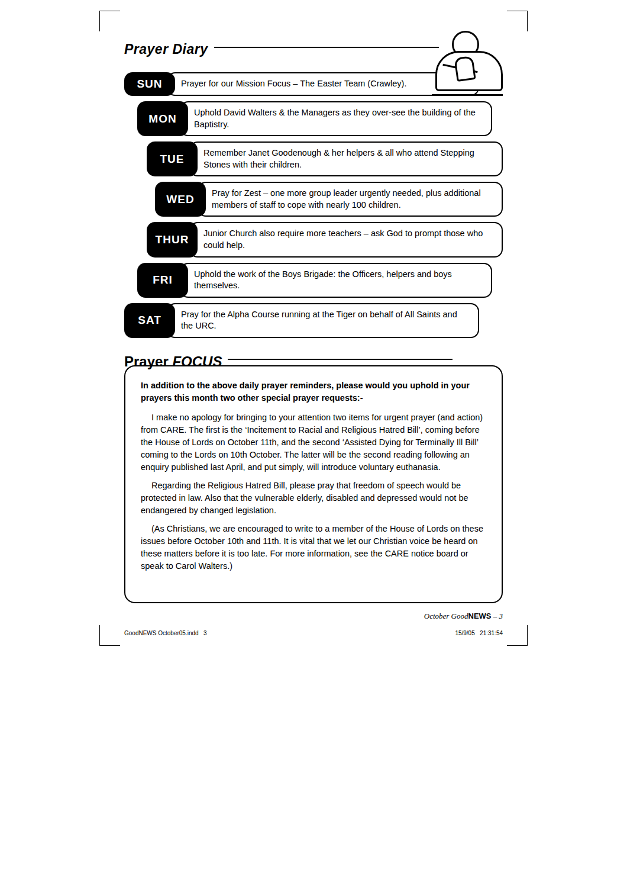Prayer Diary
SUN Prayer for our Mission Focus – The Easter Team (Crawley).
MON Uphold David Walters & the Managers as they over-see the building of the Baptistry.
TUE Remember Janet Goodenough & her helpers & all who attend Stepping Stones with their children.
WED Pray for Zest – one more group leader urgently needed, plus additional members of staff to cope with nearly 100 children.
THUR Junior Church also require more teachers – ask God to prompt those who could help.
FRI Uphold the work of the Boys Brigade: the Officers, helpers and boys themselves.
SAT Pray for the Alpha Course running at the Tiger on behalf of All Saints and the URC.
Prayer FOCUS
In addition to the above daily prayer reminders, please would you uphold in your prayers this month two other special prayer requests:-
I make no apology for bringing to your attention two items for urgent prayer (and action) from CARE. The first is the ‘Incitement to Racial and Religious Hatred Bill’, coming before the House of Lords on October 11th, and the second ‘Assisted Dying for Terminally Ill Bill’ coming to the Lords on 10th October. The latter will be the second reading following an enquiry published last April, and put simply, will introduce voluntary euthanasia.
Regarding the Religious Hatred Bill, please pray that freedom of speech would be protected in law. Also that the vulnerable elderly, disabled and depressed would not be endangered by changed legislation.
(As Christians, we are encouraged to write to a member of the House of Lords on these issues before October 10th and 11th. It is vital that we let our Christian voice be heard on these matters before it is too late. For more information, see the CARE notice board or speak to Carol Walters.)
October GoodNEWS – 3
GoodNEWS October05.indd 3 15/9/05 21:31:54